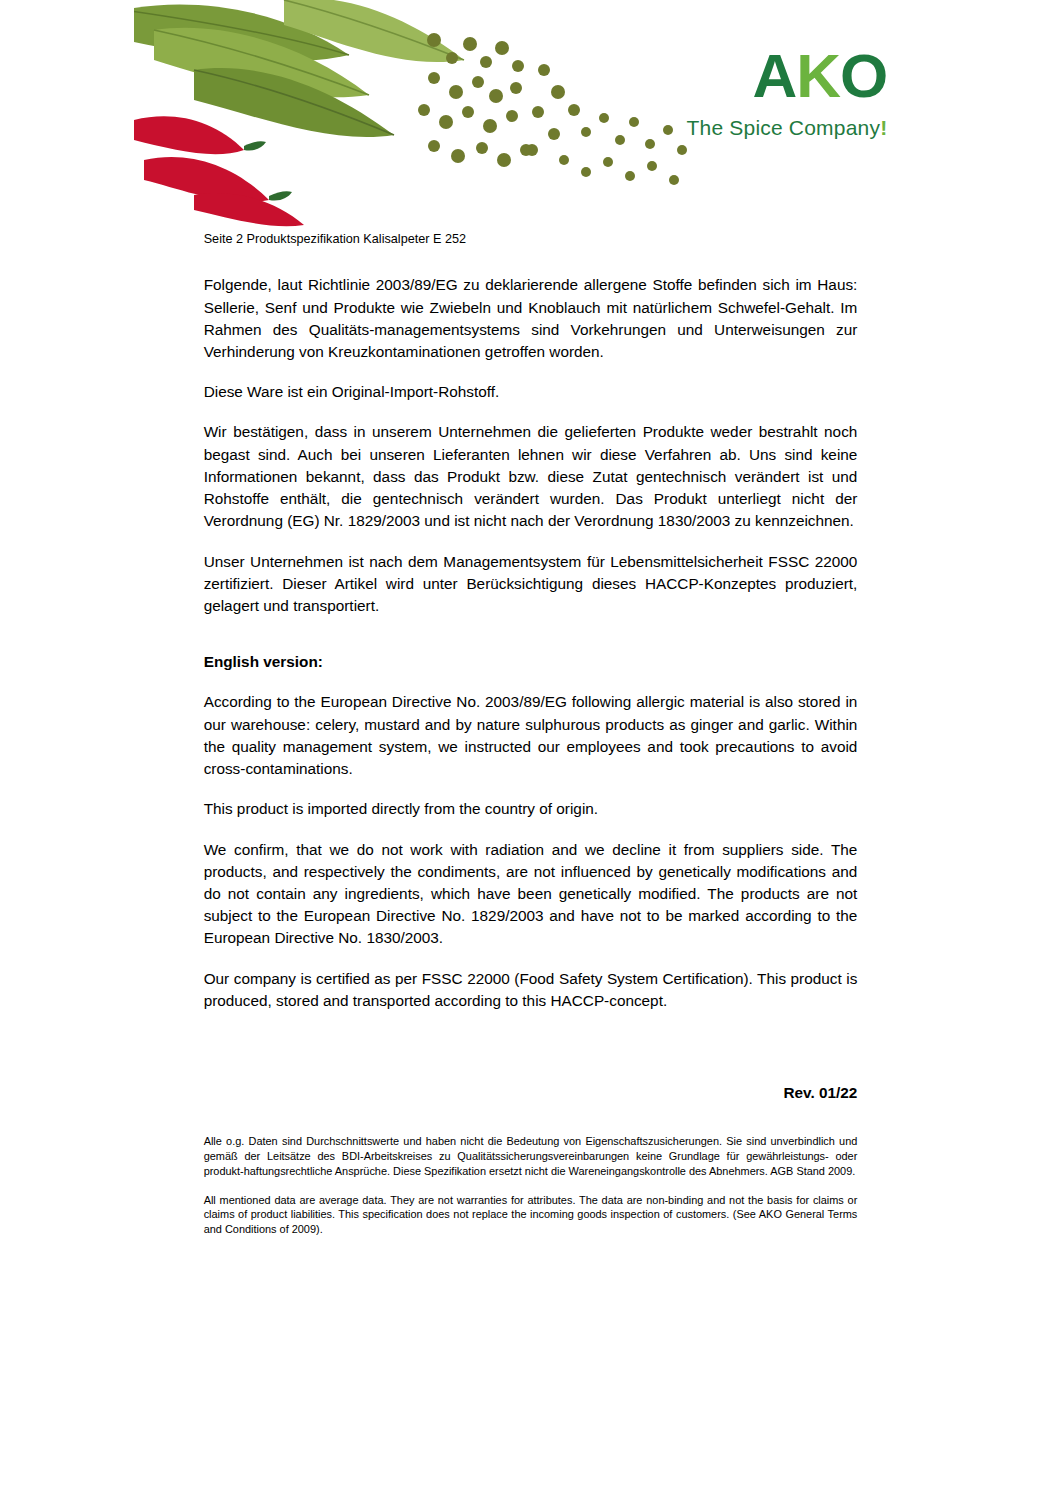AKO
The Spice Company!
Seite 2 Produktspezifikation Kalisalpeter E 252
Folgende, laut Richtlinie 2003/89/EG zu deklarierende allergene Stoffe befinden sich im Haus: Sellerie, Senf und Produkte wie Zwiebeln und Knoblauch mit natürlichem Schwefel-Gehalt. Im Rahmen des Qualitäts-managementsystems sind Vorkehrungen und Unterweisungen zur Verhinderung von Kreuzkontaminationen getroffen worden.
Diese Ware ist ein Original-Import-Rohstoff.
Wir bestätigen, dass in unserem Unternehmen die gelieferten Produkte weder bestrahlt noch begast sind. Auch bei unseren Lieferanten lehnen wir diese Verfahren ab. Uns sind keine Informationen bekannt, dass das Produkt bzw. diese Zutat gentechnisch verändert ist und Rohstoffe enthält, die gentechnisch verändert wurden. Das Produkt unterliegt nicht der Verordnung (EG) Nr. 1829/2003 und ist nicht nach der Verordnung 1830/2003 zu kennzeichnen.
Unser Unternehmen ist nach dem Managementsystem für Lebensmittelsicherheit FSSC 22000 zertifiziert. Dieser Artikel wird unter Berücksichtigung dieses HACCP-Konzeptes produziert, gelagert und transportiert.
English version:
According to the European Directive No. 2003/89/EG following allergic material is also stored in our warehouse: celery, mustard and by nature sulphurous products as ginger and garlic. Within the quality management system, we instructed our employees and took precautions to avoid cross-contaminations.
This product is imported directly from the country of origin.
We confirm, that we do not work with radiation and we decline it from suppliers side. The products, and respectively the condiments, are not influenced by genetically modifications and do not contain any ingredients, which have been genetically modified. The products are not subject to the European Directive No. 1829/2003 and have not to be marked according to the European Directive No. 1830/2003.
Our company is certified as per FSSC 22000 (Food Safety System Certification). This product is produced, stored and transported according to this HACCP-concept.
Rev. 01/22
Alle o.g. Daten sind Durchschnittswerte und haben nicht die Bedeutung von Eigenschaftszusicherungen. Sie sind unverbindlich und gemäß der Leitsätze des BDI-Arbeitskreises zu Qualitätssicherungsvereinbarungen keine Grundlage für gewährleistungs- oder produkt-haftungsrechtliche Ansprüche. Diese Spezifikation ersetzt nicht die Wareneingangskontrolle des Abnehmers. AGB Stand 2009.
All mentioned data are average data. They are not warranties for attributes. The data are non-binding and not the basis for claims or claims of product liabilities. This specification does not replace the incoming goods inspection of customers. (See AKO General Terms and Conditions of 2009).